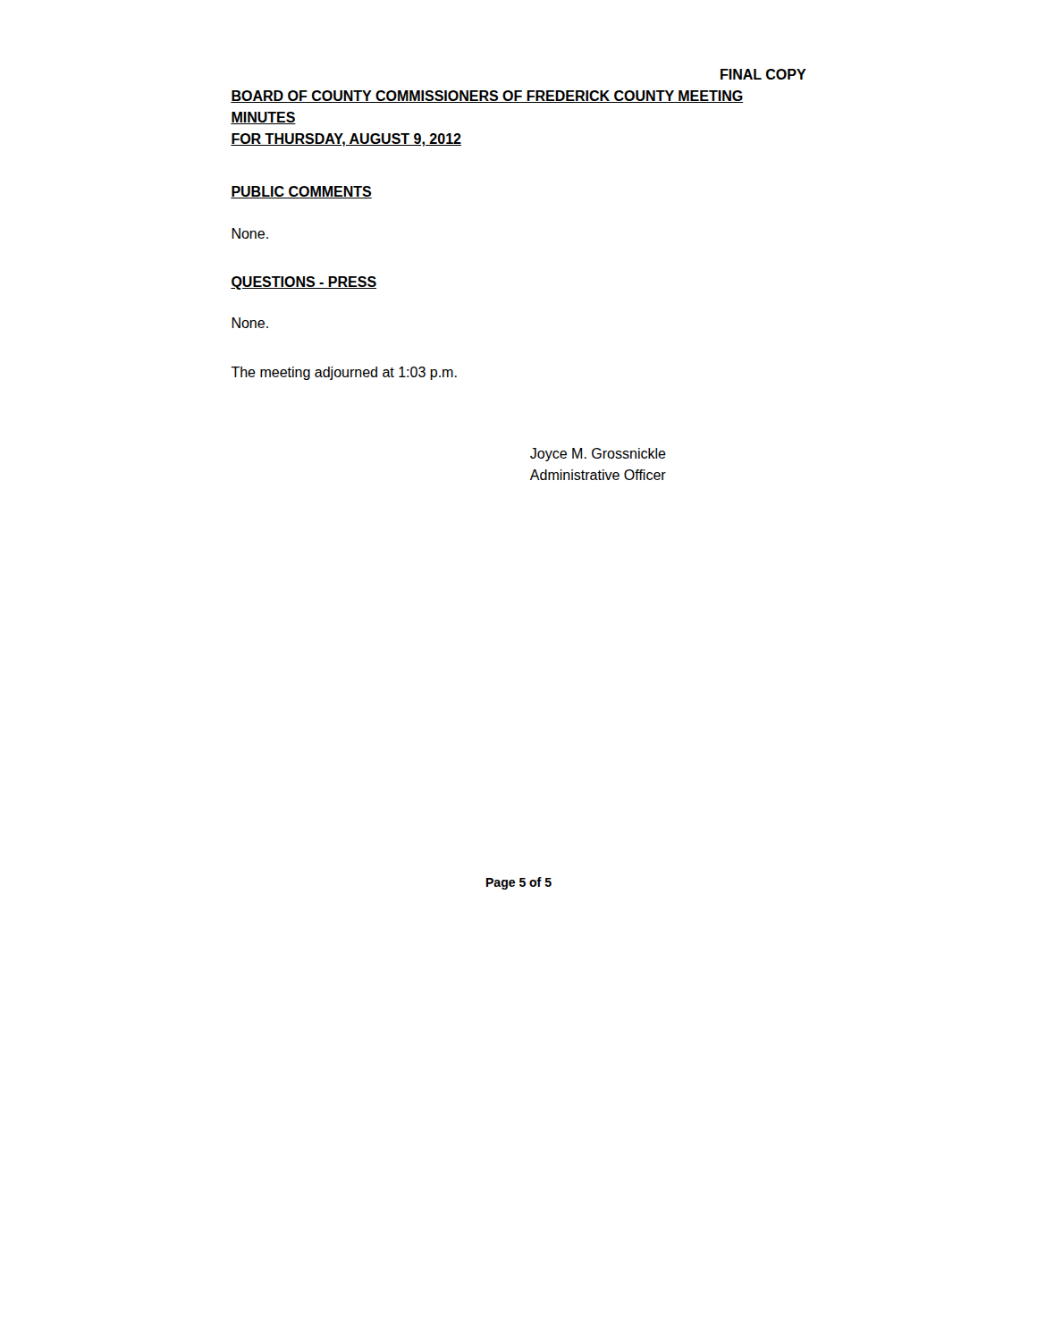FINAL COPY
BOARD OF COUNTY COMMISSIONERS OF FREDERICK COUNTY MEETING MINUTES
FOR THURSDAY, AUGUST 9, 2012
PUBLIC COMMENTS
None.
QUESTIONS - PRESS
None.
The meeting adjourned at 1:03 p.m.
Joyce M. Grossnickle
Administrative Officer
Page 5 of 5